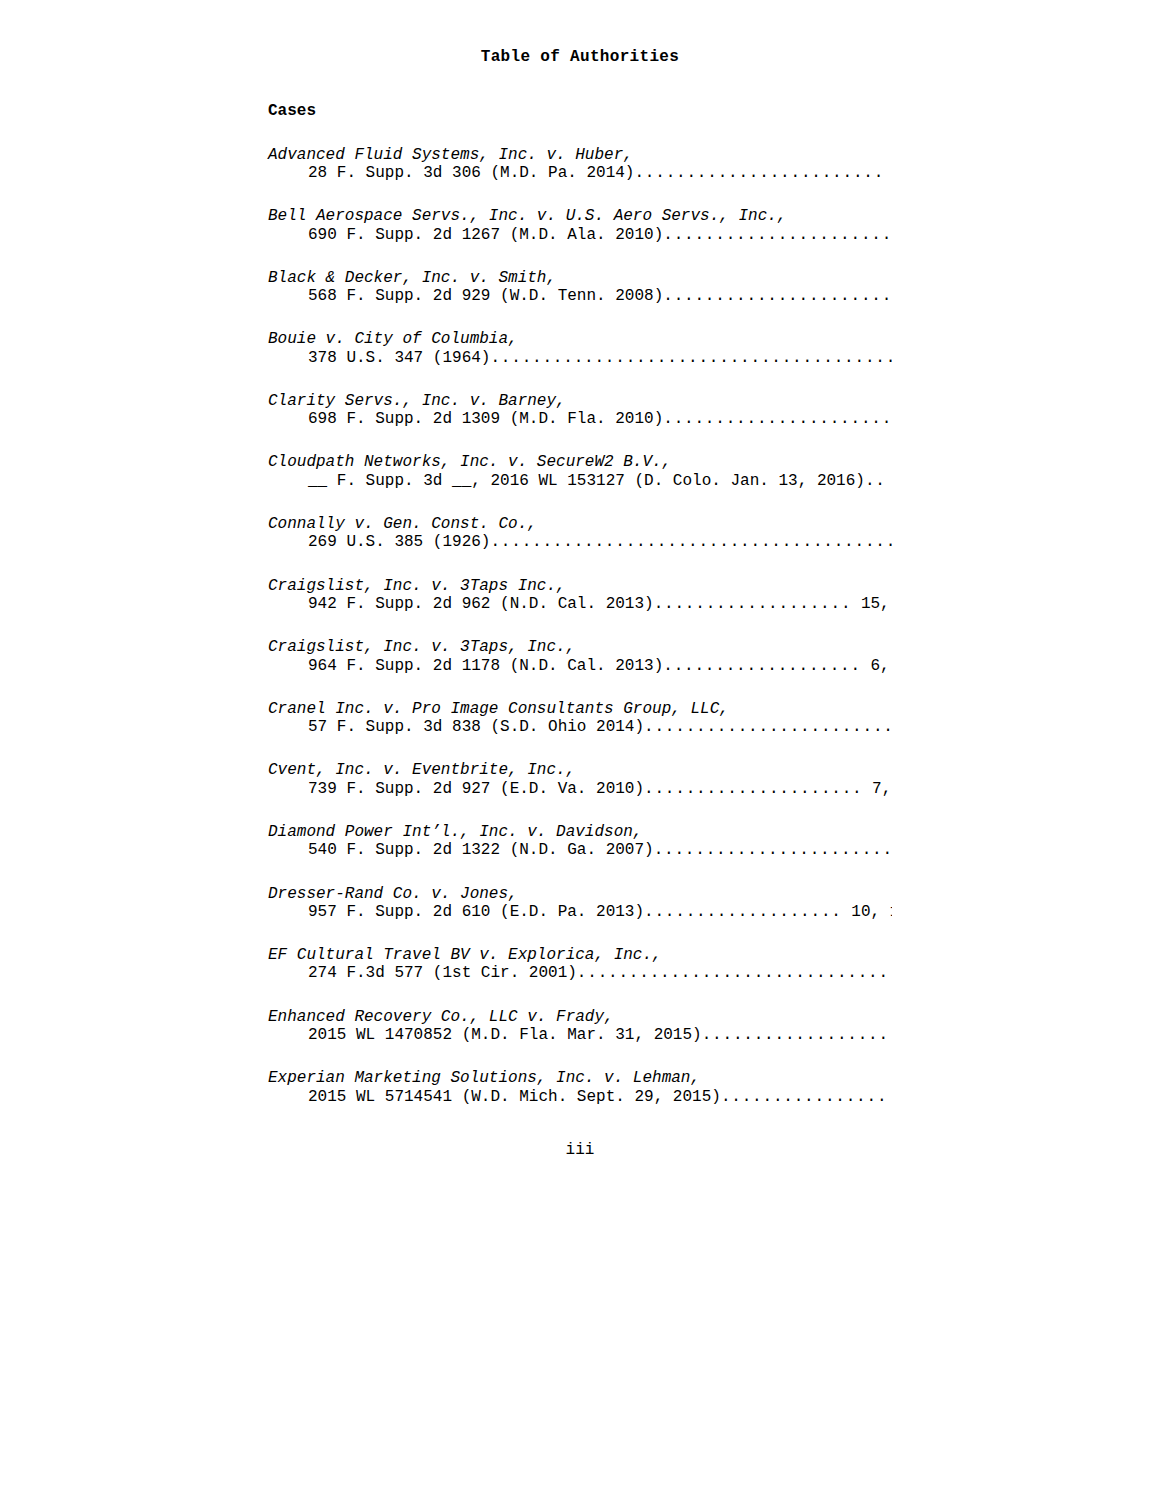Table of Authorities
Cases
Advanced Fluid Systems, Inc. v. Huber,
28 F. Supp. 3d 306 (M.D. Pa. 2014)........................ 10
Bell Aerospace Servs., Inc. v. U.S. Aero Servs., Inc.,
690 F. Supp. 2d 1267 (M.D. Ala. 2010)...................... 10
Black & Decker, Inc. v. Smith,
568 F. Supp. 2d 929 (W.D. Tenn. 2008)...................... 10
Bouie v. City of Columbia,
378 U.S. 347 (1964)........................................ 18
Clarity Servs., Inc. v. Barney,
698 F. Supp. 2d 1309 (M.D. Fla. 2010)...................... 10
Cloudpath Networks, Inc. v. SecureW2 B.V.,
__ F. Supp. 3d __, 2016 WL 153127 (D. Colo. Jan. 13, 2016).. 10
Connally v. Gen. Const. Co.,
269 U.S. 385 (1926)........................................ 20
Craigslist, Inc. v. 3Taps Inc.,
942 F. Supp. 2d 962 (N.D. Cal. 2013)................... 15, 16
Craigslist, Inc. v. 3Taps, Inc.,
964 F. Supp. 2d 1178 (N.D. Cal. 2013)................... 6, 16
Cranel Inc. v. Pro Image Consultants Group, LLC,
57 F. Supp. 3d 838 (S.D. Ohio 2014)........................ 10
Cvent, Inc. v. Eventbrite, Inc.,
739 F. Supp. 2d 927 (E.D. Va. 2010)..................... 7, 14
Diamond Power Int’l., Inc. v. Davidson,
540 F. Supp. 2d 1322 (N.D. Ga. 2007)....................... 10
Dresser-Rand Co. v. Jones,
957 F. Supp. 2d 610 (E.D. Pa. 2013)................... 10, 11
EF Cultural Travel BV v. Explorica, Inc.,
274 F.3d 577 (1st Cir. 2001)............................... 11
Enhanced Recovery Co., LLC v. Frady,
2015 WL 1470852 (M.D. Fla. Mar. 31, 2015).................. 10
Experian Marketing Solutions, Inc. v. Lehman,
2015 WL 5714541 (W.D. Mich. Sept. 29, 2015)................ 10
iii